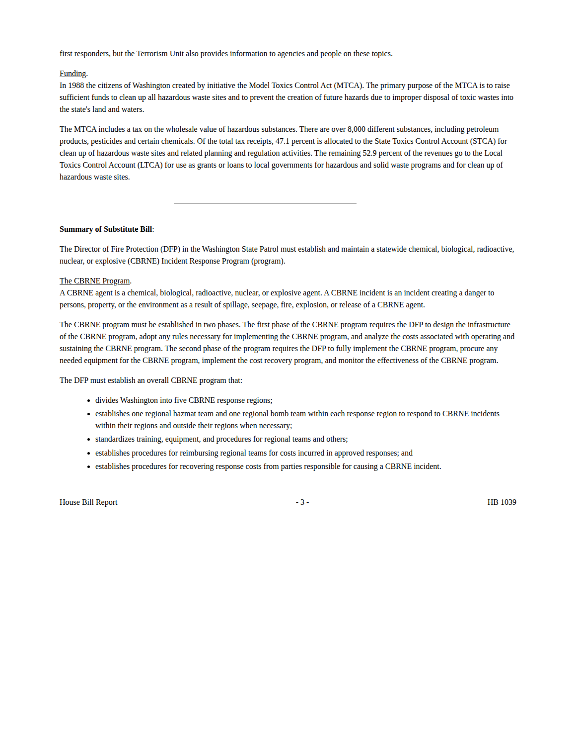first responders, but the Terrorism Unit also provides information to agencies and people on these topics.
Funding.
In 1988 the citizens of Washington created by initiative the Model Toxics Control Act (MTCA). The primary purpose of the MTCA is to raise sufficient funds to clean up all hazardous waste sites and to prevent the creation of future hazards due to improper disposal of toxic wastes into the state's land and waters.
The MTCA includes a tax on the wholesale value of hazardous substances. There are over 8,000 different substances, including petroleum products, pesticides and certain chemicals. Of the total tax receipts, 47.1 percent is allocated to the State Toxics Control Account (STCA) for clean up of hazardous waste sites and related planning and regulation activities. The remaining 52.9 percent of the revenues go to the Local Toxics Control Account (LTCA) for use as grants or loans to local governments for hazardous and solid waste programs and for clean up of hazardous waste sites.
Summary of Substitute Bill:
The Director of Fire Protection (DFP) in the Washington State Patrol must establish and maintain a statewide chemical, biological, radioactive, nuclear, or explosive (CBRNE) Incident Response Program (program).
The CBRNE Program.
A CBRNE agent is a chemical, biological, radioactive, nuclear, or explosive agent. A CBRNE incident is an incident creating a danger to persons, property, or the environment as a result of spillage, seepage, fire, explosion, or release of a CBRNE agent.
The CBRNE program must be established in two phases. The first phase of the CBRNE program requires the DFP to design the infrastructure of the CBRNE program, adopt any rules necessary for implementing the CBRNE program, and analyze the costs associated with operating and sustaining the CBRNE program. The second phase of the program requires the DFP to fully implement the CBRNE program, procure any needed equipment for the CBRNE program, implement the cost recovery program, and monitor the effectiveness of the CBRNE program.
The DFP must establish an overall CBRNE program that:
divides Washington into five CBRNE response regions;
establishes one regional hazmat team and one regional bomb team within each response region to respond to CBRNE incidents within their regions and outside their regions when necessary;
standardizes training, equipment, and procedures for regional teams and others;
establishes procedures for reimbursing regional teams for costs incurred in approved responses; and
establishes procedures for recovering response costs from parties responsible for causing a CBRNE incident.
House Bill Report - 3 - HB 1039